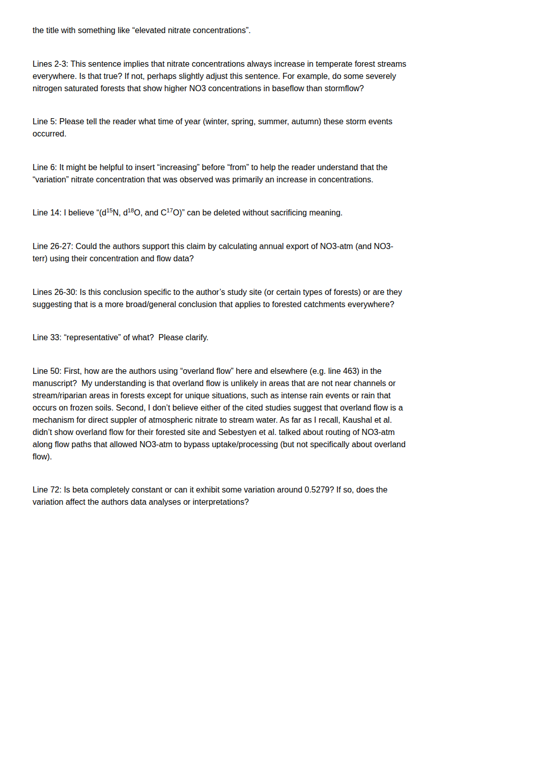the title with something like “elevated nitrate concentrations”.
Lines 2-3: This sentence implies that nitrate concentrations always increase in temperate forest streams everywhere. Is that true? If not, perhaps slightly adjust this sentence. For example, do some severely nitrogen saturated forests that show higher NO3 concentrations in baseflow than stormflow?
Line 5: Please tell the reader what time of year (winter, spring, summer, autumn) these storm events occurred.
Line 6: It might be helpful to insert “increasing” before “from” to help the reader understand that the “variation” nitrate concentration that was observed was primarily an increase in concentrations.
Line 14: I believe “(d15N, d18O, and C17O)” can be deleted without sacrificing meaning.
Line 26-27: Could the authors support this claim by calculating annual export of NO3-atm (and NO3-terr) using their concentration and flow data?
Lines 26-30: Is this conclusion specific to the author’s study site (or certain types of forests) or are they suggesting that is a more broad/general conclusion that applies to forested catchments everywhere?
Line 33: “representative” of what? Please clarify.
Line 50: First, how are the authors using “overland flow” here and elsewhere (e.g. line 463) in the manuscript? My understanding is that overland flow is unlikely in areas that are not near channels or stream/riparian areas in forests except for unique situations, such as intense rain events or rain that occurs on frozen soils. Second, I don’t believe either of the cited studies suggest that overland flow is a mechanism for direct suppler of atmospheric nitrate to stream water. As far as I recall, Kaushal et al. didn’t show overland flow for their forested site and Sebestyen et al. talked about routing of NO3-atm along flow paths that allowed NO3-atm to bypass uptake/processing (but not specifically about overland flow).
Line 72: Is beta completely constant or can it exhibit some variation around 0.5279? If so, does the variation affect the authors data analyses or interpretations?